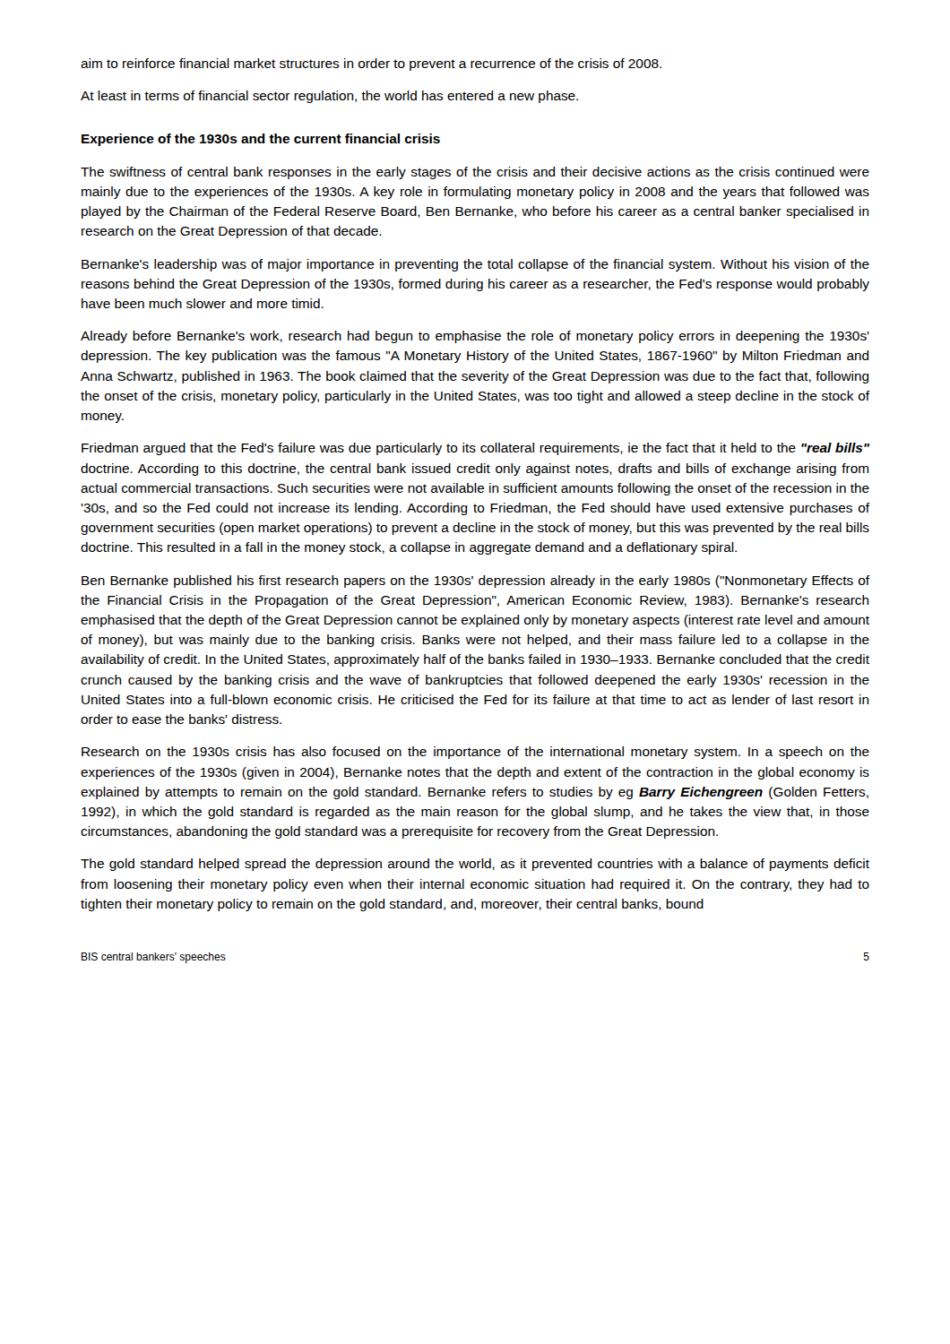aim to reinforce financial market structures in order to prevent a recurrence of the crisis of 2008.
At least in terms of financial sector regulation, the world has entered a new phase.
Experience of the 1930s and the current financial crisis
The swiftness of central bank responses in the early stages of the crisis and their decisive actions as the crisis continued were mainly due to the experiences of the 1930s. A key role in formulating monetary policy in 2008 and the years that followed was played by the Chairman of the Federal Reserve Board, Ben Bernanke, who before his career as a central banker specialised in research on the Great Depression of that decade.
Bernanke's leadership was of major importance in preventing the total collapse of the financial system. Without his vision of the reasons behind the Great Depression of the 1930s, formed during his career as a researcher, the Fed's response would probably have been much slower and more timid.
Already before Bernanke's work, research had begun to emphasise the role of monetary policy errors in deepening the 1930s' depression. The key publication was the famous "A Monetary History of the United States, 1867-1960" by Milton Friedman and Anna Schwartz, published in 1963. The book claimed that the severity of the Great Depression was due to the fact that, following the onset of the crisis, monetary policy, particularly in the United States, was too tight and allowed a steep decline in the stock of money.
Friedman argued that the Fed's failure was due particularly to its collateral requirements, ie the fact that it held to the "real bills" doctrine. According to this doctrine, the central bank issued credit only against notes, drafts and bills of exchange arising from actual commercial transactions. Such securities were not available in sufficient amounts following the onset of the recession in the '30s, and so the Fed could not increase its lending. According to Friedman, the Fed should have used extensive purchases of government securities (open market operations) to prevent a decline in the stock of money, but this was prevented by the real bills doctrine. This resulted in a fall in the money stock, a collapse in aggregate demand and a deflationary spiral.
Ben Bernanke published his first research papers on the 1930s' depression already in the early 1980s ("Nonmonetary Effects of the Financial Crisis in the Propagation of the Great Depression", American Economic Review, 1983). Bernanke's research emphasised that the depth of the Great Depression cannot be explained only by monetary aspects (interest rate level and amount of money), but was mainly due to the banking crisis. Banks were not helped, and their mass failure led to a collapse in the availability of credit. In the United States, approximately half of the banks failed in 1930–1933. Bernanke concluded that the credit crunch caused by the banking crisis and the wave of bankruptcies that followed deepened the early 1930s' recession in the United States into a full-blown economic crisis. He criticised the Fed for its failure at that time to act as lender of last resort in order to ease the banks' distress.
Research on the 1930s crisis has also focused on the importance of the international monetary system. In a speech on the experiences of the 1930s (given in 2004), Bernanke notes that the depth and extent of the contraction in the global economy is explained by attempts to remain on the gold standard. Bernanke refers to studies by eg Barry Eichengreen (Golden Fetters, 1992), in which the gold standard is regarded as the main reason for the global slump, and he takes the view that, in those circumstances, abandoning the gold standard was a prerequisite for recovery from the Great Depression.
The gold standard helped spread the depression around the world, as it prevented countries with a balance of payments deficit from loosening their monetary policy even when their internal economic situation had required it. On the contrary, they had to tighten their monetary policy to remain on the gold standard, and, moreover, their central banks, bound
BIS central bankers' speeches 5